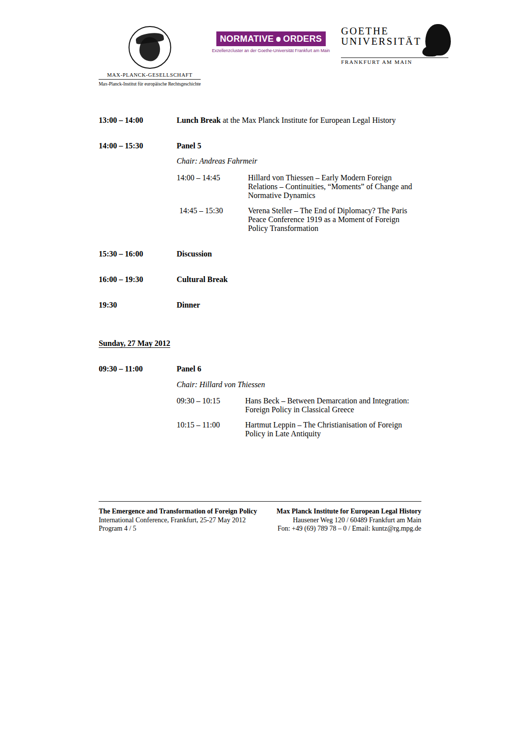Max-Planck-Gesellschaft
Max-Planck-Institut für europäische Rechtsgeschichte
NORMATIVE ORDERS
Exzellenzcluster an der Goethe-Universität Frankfurt am Main
GOETHE
UNIVERSITÄT
FRANKFURT AM MAIN
| 13:00 – 14:00 | Lunch Break at the Max Planck Institute for European Legal History |
| 14:00 – 15:30 | Panel 5 Chair: Andreas Fahrmeir / 14:00 – 14:45 / Hillard von Thiessen – Early Modern Foreign Relations – Continuities, “Moments” of Change and Normative Dynamics / / 14:45 – 15:30 / Verena Steller – The End of Diplomacy? The Paris Peace Conference 1919 as a Moment of Foreign Policy Transformation / |
| 15:30 – 16:00 | Discussion |
| 16:00 – 19:30 | Cultural Break |
| 19:30 | Dinner |
| Sunday, 27 May 2012 | |
| 09:30 – 11:00 | Panel 6 Chair: Hillard von Thiessen / 09:30 – 10:15 / Hans Beck – Between Demarcation and Integration: Foreign Policy in Classical Greece / / 10:15 – 11:00 / Hartmut Leppin – The Christianisation of Foreign Policy in Late Antiquity / |
The Emergence and Transformation of Foreign Policy
International Conference, Frankfurt, 25-27 May 2012
Program 4 / 5
Max Planck Institute for European Legal History
Hausener Weg 120 / 60489 Frankfurt am Main
Fon: +49 (69) 789 78 – 0 / Email: kuntz@rg.mpg.de